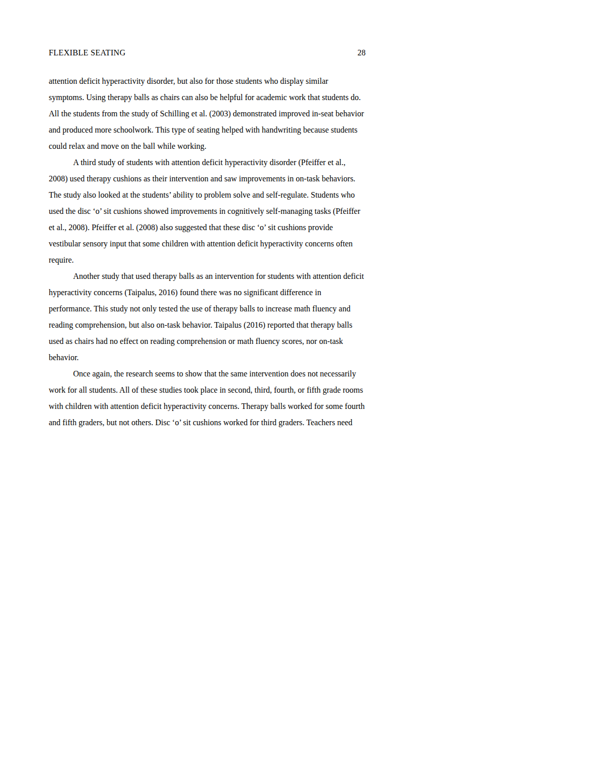Flexible Seating 28
attention deficit hyperactivity disorder, but also for those students who display similar symptoms. Using therapy balls as chairs can also be helpful for academic work that students do. All the students from the study of Schilling et al. (2003) demonstrated improved in-seat behavior and produced more schoolwork. This type of seating helped with handwriting because students could relax and move on the ball while working.
A third study of students with attention deficit hyperactivity disorder (Pfeiffer et al., 2008) used therapy cushions as their intervention and saw improvements in on-task behaviors. The study also looked at the students’ ability to problem solve and self-regulate. Students who used the disc ‘o’ sit cushions showed improvements in cognitively self-managing tasks (Pfeiffer et al., 2008). Pfeiffer et al. (2008) also suggested that these disc ‘o’ sit cushions provide vestibular sensory input that some children with attention deficit hyperactivity concerns often require.
Another study that used therapy balls as an intervention for students with attention deficit hyperactivity concerns (Taipalus, 2016) found there was no significant difference in performance. This study not only tested the use of therapy balls to increase math fluency and reading comprehension, but also on-task behavior. Taipalus (2016) reported that therapy balls used as chairs had no effect on reading comprehension or math fluency scores, nor on-task behavior.
Once again, the research seems to show that the same intervention does not necessarily work for all students. All of these studies took place in second, third, fourth, or fifth grade rooms with children with attention deficit hyperactivity concerns. Therapy balls worked for some fourth and fifth graders, but not others. Disc ‘o’ sit cushions worked for third graders. Teachers need